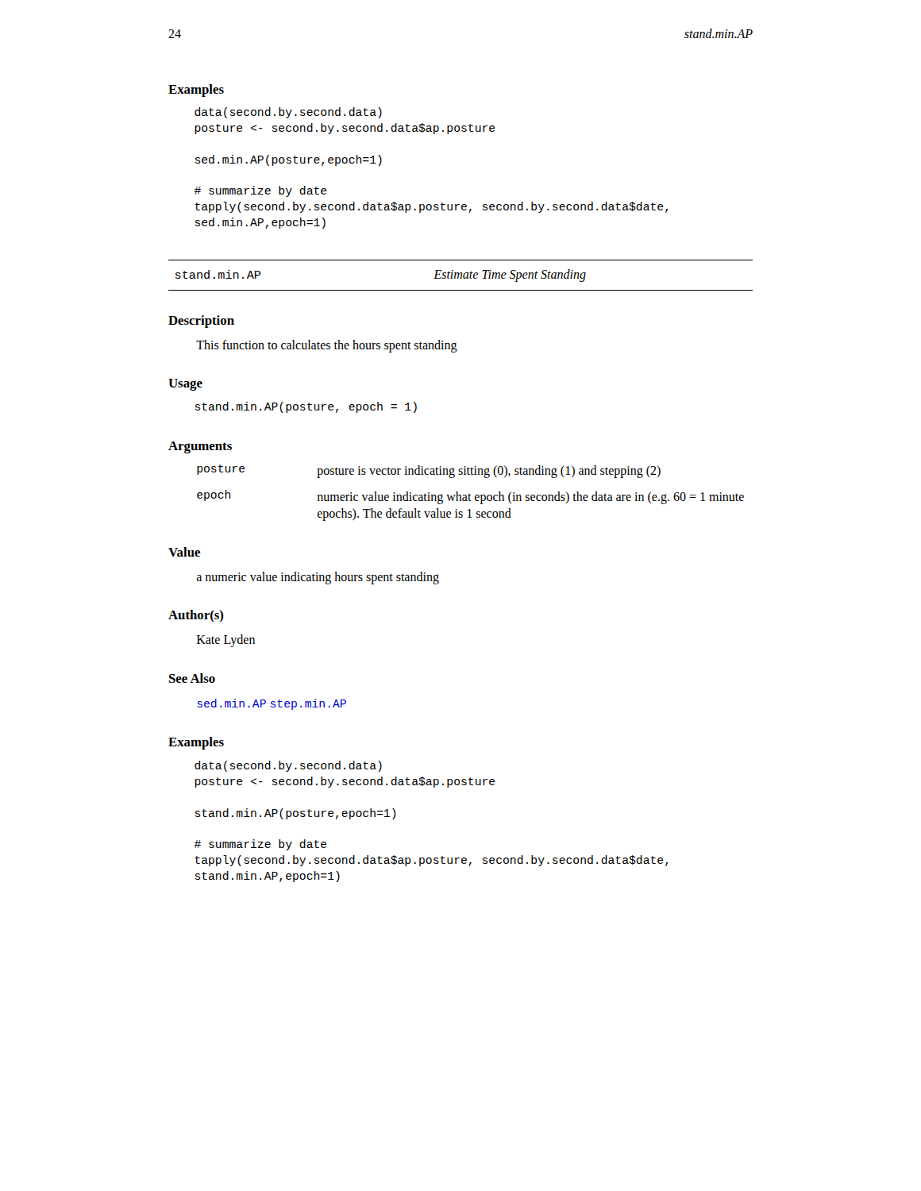24 stand.min.AP
Examples
data(second.by.second.data)
posture <- second.by.second.data$ap.posture

sed.min.AP(posture,epoch=1)

# summarize by date
tapply(second.by.second.data$ap.posture, second.by.second.data$date, sed.min.AP,epoch=1)
stand.min.AP Estimate Time Spent Standing
Description
This function to calculates the hours spent standing
Usage
stand.min.AP(posture, epoch = 1)
Arguments
posture
posture is vector indicating sitting (0), standing (1) and stepping (2)
epoch
numeric value indicating what epoch (in seconds) the data are in (e.g. 60 = 1 minute epochs). The default value is 1 second
Value
a numeric value indicating hours spent standing
Author(s)
Kate Lyden
See Also
sed.min.AP step.min.AP
Examples
data(second.by.second.data)
posture <- second.by.second.data$ap.posture

stand.min.AP(posture,epoch=1)

# summarize by date
tapply(second.by.second.data$ap.posture, second.by.second.data$date, stand.min.AP,epoch=1)